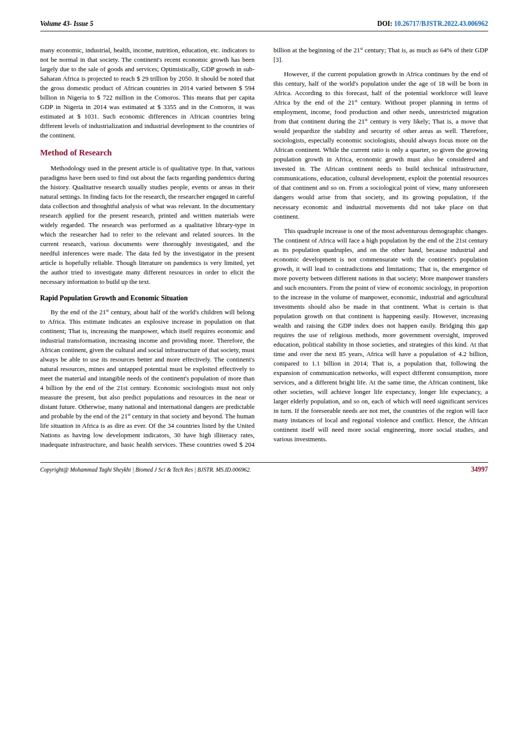Volume 43- Issue 5
DOI: 10.26717/BJSTR.2022.43.006962
many economic, industrial, health, income, nutrition, education, etc. indicators to not be normal in that society. The continent's recent economic growth has been largely due to the sale of goods and services; Optimistically, GDP growth in sub-Saharan Africa is projected to reach $ 29 trillion by 2050. It should be noted that the gross domestic product of African countries in 2014 varied between $ 594 billion in Nigeria to $ 722 million in the Comoros. This means that per capita GDP in Nigeria in 2014 was estimated at $ 3355 and in the Comoros, it was estimated at $ 1031. Such economic differences in African countries bring different levels of industrialization and industrial development to the countries of the continent.
Method of Research
Methodology used in the present article is of qualitative type. In that, various paradigms have been used to find out about the facts regarding pandemics during the history. Qualitative research usually studies people, events or areas in their natural settings. In finding facts for the research, the researcher engaged in careful data collection and thoughtful analysis of what was relevant. In the documentary research applied for the present research, printed and written materials were widely regarded. The research was performed as a qualitative library-type in which the researcher had to refer to the relevant and related sources. In the current research, various documents were thoroughly investigated, and the needful inferences were made. The data fed by the investigator in the present article is hopefully reliable. Though literature on pandemics is very limited, yet the author tried to investigate many different resources in order to elicit the necessary information to build up the text.
Rapid Population Growth and Economic Situation
By the end of the 21st century, about half of the world's children will belong to Africa. This estimate indicates an explosive increase in population on that continent; That is, increasing the manpower, which itself requires economic and industrial transformation, increasing income and providing more. Therefore, the African continent, given the cultural and social infrastructure of that society, must always be able to use its resources better and more effectively. The continent's natural resources, mines and untapped potential must be exploited effectively to meet the material and intangible needs of the continent's population of more than 4 billion by the end of the 21st century. Economic sociologists must not only measure the present, but also predict populations and resources in the near or distant future. Otherwise, many national and international dangers are predictable and probable by the end of the 21st century in that society and beyond. The human life situation in Africa is as dire as ever. Of the 34 countries listed by the United Nations as having low development indicators, 30 have high illiteracy rates, inadequate infrastructure, and basic health services. These countries owed $ 204 billion at the beginning of the 21st century; That is, as much as 64% of their GDP [3].
However, if the current population growth in Africa continues by the end of this century, half of the world's population under the age of 18 will be born in Africa. According to this forecast, half of the potential workforce will leave Africa by the end of the 21st century. Without proper planning in terms of employment, income, food production and other needs, unrestricted migration from that continent during the 21st century is very likely; That is, a move that would jeopardize the stability and security of other areas as well. Therefore, sociologists, especially economic sociologists, should always focus more on the African continent. While the current ratio is only a quarter, so given the growing population growth in Africa, economic growth must also be considered and invested in. The African continent needs to build technical infrastructure, communications, education, cultural development, exploit the potential resources of that continent and so on. From a sociological point of view, many unforeseen dangers would arise from that society, and its growing population, if the necessary economic and industrial movements did not take place on that continent.
This quadruple increase is one of the most adventurous demographic changes. The continent of Africa will face a high population by the end of the 21st century as its population quadruples, and on the other hand, because industrial and economic development is not commensurate with the continent's population growth, it will lead to contradictions and limitations; That is, the emergence of more poverty between different nations in that society; More manpower transfers and such encounters. From the point of view of economic sociology, in proportion to the increase in the volume of manpower, economic, industrial and agricultural investments should also be made in that continent. What is certain is that population growth on that continent is happening easily. However, increasing wealth and raising the GDP index does not happen easily. Bridging this gap requires the use of religious methods, more government oversight, improved education, political stability in those societies, and strategies of this kind. At that time and over the next 85 years, Africa will have a population of 4.2 billion, compared to 1.1 billion in 2014; That is, a population that, following the expansion of communication networks, will expect different consumption, more services, and a different bright life. At the same time, the African continent, like other societies, will achieve longer life expectancy, longer life expectancy, a larger elderly population, and so on, each of which will need significant services in turn. If the foreseeable needs are not met, the countries of the region will face many instances of local and regional violence and conflict. Hence, the African continent itself will need more social engineering, more social studies, and various investments.
Copyright@ Mohammad Taghi Sheykhi | Biomed J Sci & Tech Res | BJSTR. MS.ID.006962.
34997